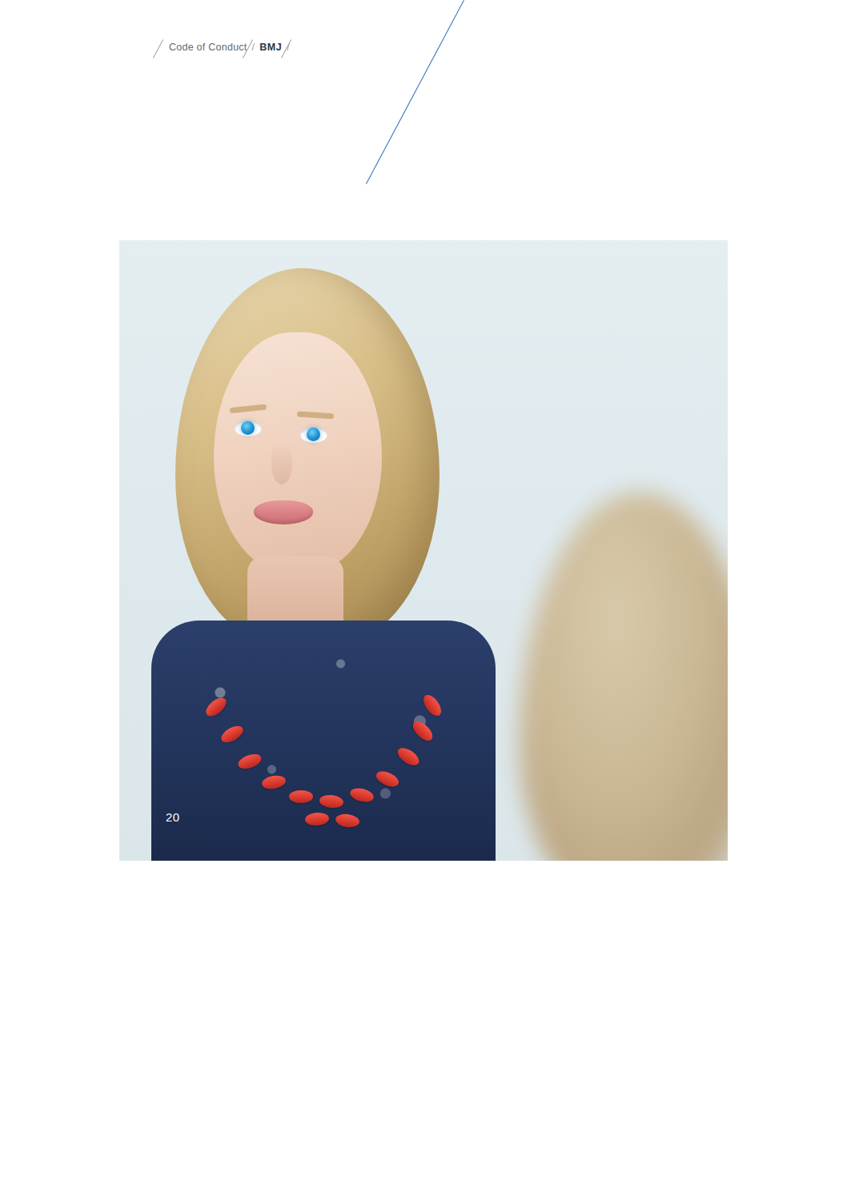Code of Conduct/BMJ/
Full-page photograph; no caption text appears on the page.
20